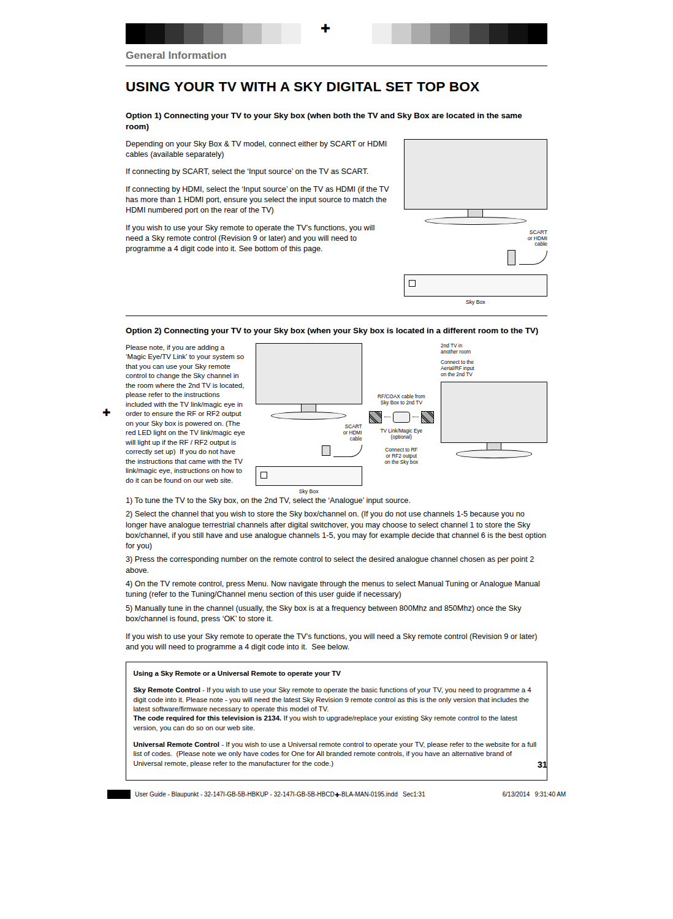✚
General Information
USING YOUR TV WITH A SKY DIGITAL SET TOP BOX
Option 1) Connecting your TV to your Sky box (when both the TV and Sky Box are located in the same room)
Depending on your Sky Box & TV model, connect either by SCART or HDMI cables (available separately)
If connecting by SCART, select the ‘Input source’ on the TV as SCART.
If connecting by HDMI, select the ‘Input source’ on the TV as HDMI (if the TV has more than 1 HDMI port, ensure you select the input source to match the HDMI numbered port on the rear of the TV)
If you wish to use your Sky remote to operate the TV’s functions, you will need a Sky remote control (Revision 9 or later) and you will need to programme a 4 digit code into it. See bottom of this page.
SCART
or HDMI
cable
Sky Box
Option 2) Connecting your TV to your Sky box (when your Sky box is located in a different room to the TV)
Please note, if you are adding a ‘Magic Eye/TV Link’ to your system so that you can use your Sky remote control to change the Sky channel in the room where the 2nd TV is located, please refer to the instructions included with the TV link/magic eye in order to ensure the RF or RF2 output on your Sky box is powered on. (The red LED light on the TV link/magic eye will light up if the RF / RF2 output is correctly set up) If you do not have the instructions that came with the TV link/magic eye, instructions on how to do it can be found on our web site.
SCART
or HDMI
cable
Sky Box
RF/COAX cable from
Sky Box to 2nd TV
TV Link/Magic Eye
(optional)
Connect to RF
or RF2 output
on the Sky box
2nd TV in
another room
Connect to the
Aerial/RF input
on the 2nd TV
1) To tune the TV to the Sky box, on the 2nd TV, select the ‘Analogue’ input source.
2) Select the channel that you wish to store the Sky box/channel on. (If you do not use channels 1-5 because you no longer have analogue terrestrial channels after digital switchover, you may choose to select channel 1 to store the Sky box/channel, if you still have and use analogue channels 1-5, you may for example decide that channel 6 is the best option for you)
3) Press the corresponding number on the remote control to select the desired analogue channel chosen as per point 2 above.
4) On the TV remote control, press Menu. Now navigate through the menus to select Manual Tuning or Analogue Manual tuning (refer to the Tuning/Channel menu section of this user guide if necessary)
5) Manually tune in the channel (usually, the Sky box is at a frequency between 800Mhz and 850Mhz) once the Sky box/channel is found, press ‘OK’ to store it.
If you wish to use your Sky remote to operate the TV’s functions, you will need a Sky remote control (Revision 9 or later) and you will need to programme a 4 digit code into it. See below.
Using a Sky Remote or a Universal Remote to operate your TV
Sky Remote Control - If you wish to use your Sky remote to operate the basic functions of your TV, you need to programme a 4 digit code into it. Please note - you will need the latest Sky Revision 9 remote control as this is the only version that includes the latest software/firmware necessary to operate this model of TV.
The code required for this television is 2134. If you wish to upgrade/replace your existing Sky remote control to the latest version, you can do so on our web site.
Universal Remote Control - If you wish to use a Universal remote control to operate your TV, please refer to the website for a full list of codes. (Please note we only have codes for One for All branded remote controls, if you have an alternative brand of Universal remote, please refer to the manufacturer for the code.)
31
✚
User Guide - Blaupunkt - 32-147I-GB-5B-HBKUP - 32-147I-GB-5B-HBCD✚-BLA-MAN-0195.indd Sec1:31
6/13/2014 9:31:40 AM